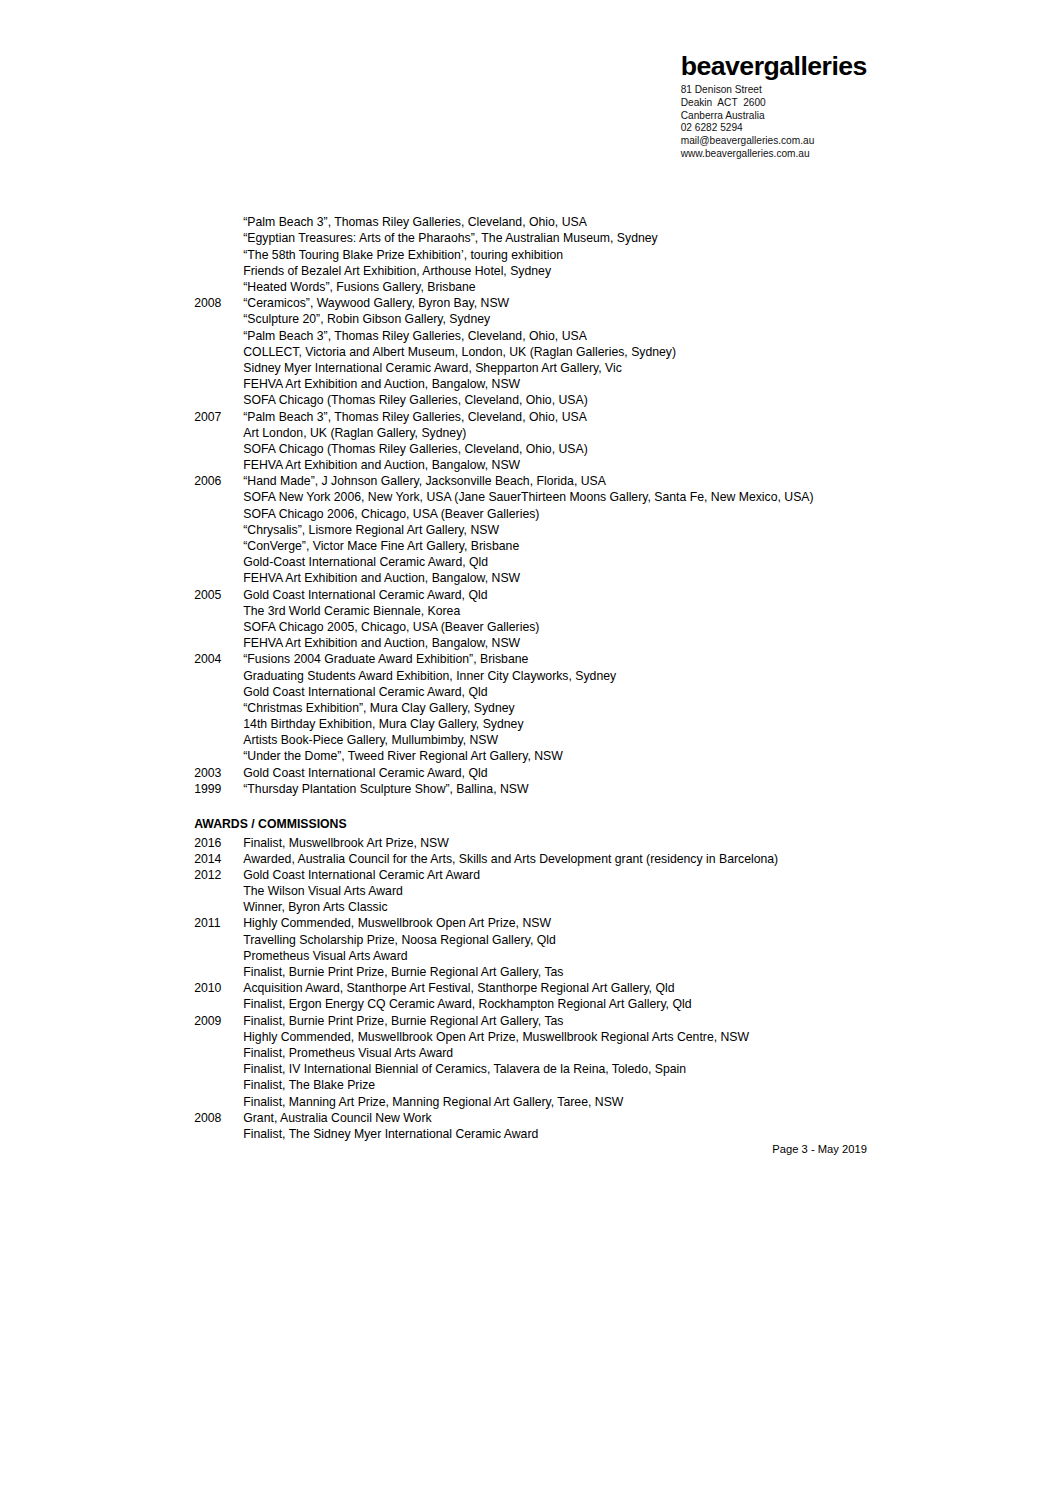beaver galleries
81 Denison Street
Deakin ACT 2600
Canberra Australia
02 6282 5294
mail@beavergalleries.com.au
www.beavergalleries.com.au
| | “Palm Beach 3”, Thomas Riley Galleries, Cleveland, Ohio, USA “Egyptian Treasures: Arts of the Pharaohs”, The Australian Museum, Sydney “The 58th Touring Blake Prize Exhibition’, touring exhibition Friends of Bezalel Art Exhibition, Arthouse Hotel, Sydney “Heated Words”, Fusions Gallery, Brisbane |
| 2008 | “Ceramicos”, Waywood Gallery, Byron Bay, NSW “Sculpture 20”, Robin Gibson Gallery, Sydney “Palm Beach 3”, Thomas Riley Galleries, Cleveland, Ohio, USA COLLECT, Victoria and Albert Museum, London, UK (Raglan Galleries, Sydney) Sidney Myer International Ceramic Award, Shepparton Art Gallery, Vic FEHVA Art Exhibition and Auction, Bangalow, NSW SOFA Chicago (Thomas Riley Galleries, Cleveland, Ohio, USA) |
| 2007 | “Palm Beach 3”, Thomas Riley Galleries, Cleveland, Ohio, USA Art London, UK (Raglan Gallery, Sydney) SOFA Chicago (Thomas Riley Galleries, Cleveland, Ohio, USA) FEHVA Art Exhibition and Auction, Bangalow, NSW |
| 2006 | “Hand Made”, J Johnson Gallery, Jacksonville Beach, Florida, USA SOFA New York 2006, New York, USA (Jane SauerThirteen Moons Gallery, Santa Fe, New Mexico, USA) SOFA Chicago 2006, Chicago, USA (Beaver Galleries) “Chrysalis”, Lismore Regional Art Gallery, NSW “ConVerge”, Victor Mace Fine Art Gallery, Brisbane Gold-Coast International Ceramic Award, Qld FEHVA Art Exhibition and Auction, Bangalow, NSW |
| 2005 | Gold Coast International Ceramic Award, Qld The 3rd World Ceramic Biennale, Korea SOFA Chicago 2005, Chicago, USA (Beaver Galleries) FEHVA Art Exhibition and Auction, Bangalow, NSW |
| 2004 | “Fusions 2004 Graduate Award Exhibition”, Brisbane Graduating Students Award Exhibition, Inner City Clayworks, Sydney Gold Coast International Ceramic Award, Qld “Christmas Exhibition”, Mura Clay Gallery, Sydney 14th Birthday Exhibition, Mura Clay Gallery, Sydney Artists Book-Piece Gallery, Mullumbimby, NSW “Under the Dome”, Tweed River Regional Art Gallery, NSW |
| 2003 | Gold Coast International Ceramic Award, Qld |
| 1999 | “Thursday Plantation Sculpture Show”, Ballina, NSW |
Awards / Commissions
| 2016 | Finalist, Muswellbrook Art Prize, NSW |
| 2014 | Awarded, Australia Council for the Arts, Skills and Arts Development grant (residency in Barcelona) |
| 2012 | Gold Coast International Ceramic Art Award The Wilson Visual Arts Award Winner, Byron Arts Classic |
| 2011 | Highly Commended, Muswellbrook Open Art Prize, NSW Travelling Scholarship Prize, Noosa Regional Gallery, Qld Prometheus Visual Arts Award Finalist, Burnie Print Prize, Burnie Regional Art Gallery, Tas |
| 2010 | Acquisition Award, Stanthorpe Art Festival, Stanthorpe Regional Art Gallery, Qld Finalist, Ergon Energy CQ Ceramic Award, Rockhampton Regional Art Gallery, Qld |
| 2009 | Finalist, Burnie Print Prize, Burnie Regional Art Gallery, Tas Highly Commended, Muswellbrook Open Art Prize, Muswellbrook Regional Arts Centre, NSW Finalist, Prometheus Visual Arts Award Finalist, IV International Biennial of Ceramics, Talavera de la Reina, Toledo, Spain Finalist, The Blake Prize Finalist, Manning Art Prize, Manning Regional Art Gallery, Taree, NSW |
| 2008 | Grant, Australia Council New Work Finalist, The Sidney Myer International Ceramic Award |
Page 3 - May 2019